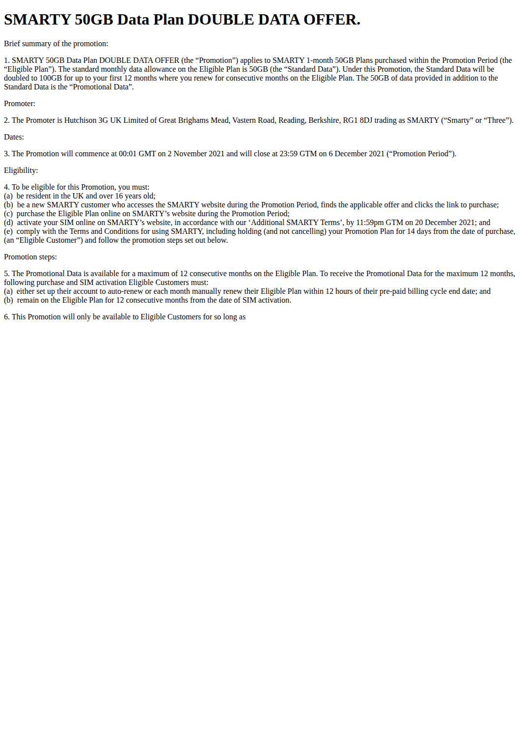SMARTY 50GB Data Plan DOUBLE DATA OFFER.
Brief summary of the promotion:
1. SMARTY 50GB Data Plan DOUBLE DATA OFFER (the “Promotion”) applies to SMARTY 1-month 50GB Plans purchased within the Promotion Period (the “Eligible Plan”). The standard monthly data allowance on the Eligible Plan is 50GB (the “Standard Data”). Under this Promotion, the Standard Data will be doubled to 100GB for up to your first 12 months where you renew for consecutive months on the Eligible Plan. The 50GB of data provided in addition to the Standard Data is the “Promotional Data”.
Promoter:
2. The Promoter is Hutchison 3G UK Limited of Great Brighams Mead, Vastern Road, Reading, Berkshire, RG1 8DJ trading as SMARTY (“Smarty” or “Three”).
Dates:
3. The Promotion will commence at 00:01 GMT on 2 November 2021 and will close at 23:59 GTM on 6 December 2021 (“Promotion Period”).
Eligibility:
4. To be eligible for this Promotion, you must:
(a) be resident in the UK and over 16 years old;
(b) be a new SMARTY customer who accesses the SMARTY website during the Promotion Period, finds the applicable offer and clicks the link to purchase;
(c) purchase the Eligible Plan online on SMARTY’s website during the Promotion Period;
(d) activate your SIM online on SMARTY’s website, in accordance with our ‘Additional SMARTY Terms’, by 11:59pm GTM on 20 December 2021; and
(e) comply with the Terms and Conditions for using SMARTY, including holding (and not cancelling) your Promotion Plan for 14 days from the date of purchase,
(an “Eligible Customer”) and follow the promotion steps set out below.
Promotion steps:
5. The Promotional Data is available for a maximum of 12 consecutive months on the Eligible Plan. To receive the Promotional Data for the maximum 12 months, following purchase and SIM activation Eligible Customers must:
(a) either set up their account to auto-renew or each month manually renew their Eligible Plan within 12 hours of their pre-paid billing cycle end date; and
(b) remain on the Eligible Plan for 12 consecutive months from the date of SIM activation.
6. This Promotion will only be available to Eligible Customers for so long as